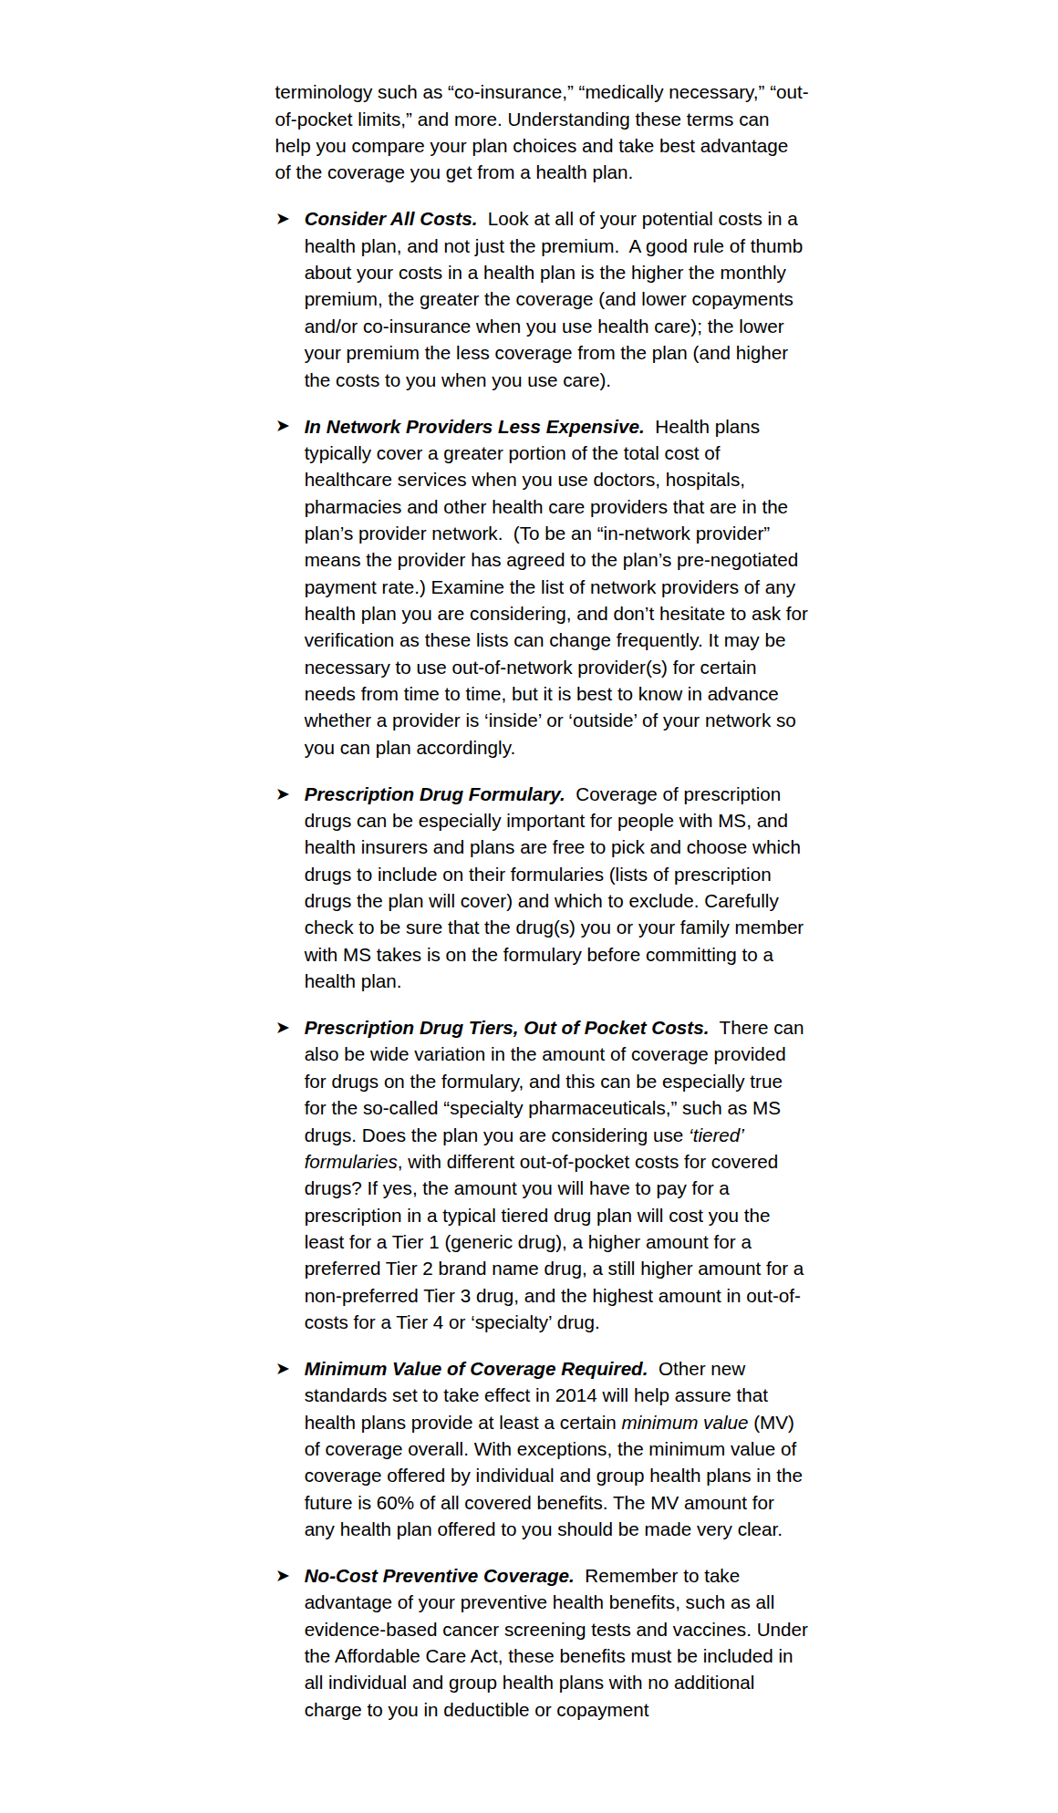terminology such as “co-insurance,” “medically necessary,” “out-of-pocket limits,” and more. Understanding these terms can help you compare your plan choices and take best advantage of the coverage you get from a health plan.
Consider All Costs. Look at all of your potential costs in a health plan, and not just the premium. A good rule of thumb about your costs in a health plan is the higher the monthly premium, the greater the coverage (and lower copayments and/or co-insurance when you use health care); the lower your premium the less coverage from the plan (and higher the costs to you when you use care).
In Network Providers Less Expensive. Health plans typically cover a greater portion of the total cost of healthcare services when you use doctors, hospitals, pharmacies and other health care providers that are in the plan’s provider network. (To be an “in-network provider” means the provider has agreed to the plan’s pre-negotiated payment rate.) Examine the list of network providers of any health plan you are considering, and don’t hesitate to ask for verification as these lists can change frequently. It may be necessary to use out-of-network provider(s) for certain needs from time to time, but it is best to know in advance whether a provider is ‘inside’ or ‘outside’ of your network so you can plan accordingly.
Prescription Drug Formulary. Coverage of prescription drugs can be especially important for people with MS, and health insurers and plans are free to pick and choose which drugs to include on their formularies (lists of prescription drugs the plan will cover) and which to exclude. Carefully check to be sure that the drug(s) you or your family member with MS takes is on the formulary before committing to a health plan.
Prescription Drug Tiers, Out of Pocket Costs. There can also be wide variation in the amount of coverage provided for drugs on the formulary, and this can be especially true for the so-called “specialty pharmaceuticals,” such as MS drugs. Does the plan you are considering use ‘tiered’ formularies, with different out-of-pocket costs for covered drugs? If yes, the amount you will have to pay for a prescription in a typical tiered drug plan will cost you the least for a Tier 1 (generic drug), a higher amount for a preferred Tier 2 brand name drug, a still higher amount for a non-preferred Tier 3 drug, and the highest amount in out-of-costs for a Tier 4 or ‘specialty’ drug.
Minimum Value of Coverage Required. Other new standards set to take effect in 2014 will help assure that health plans provide at least a certain minimum value (MV) of coverage overall. With exceptions, the minimum value of coverage offered by individual and group health plans in the future is 60% of all covered benefits. The MV amount for any health plan offered to you should be made very clear.
No-Cost Preventive Coverage. Remember to take advantage of your preventive health benefits, such as all evidence-based cancer screening tests and vaccines. Under the Affordable Care Act, these benefits must be included in all individual and group health plans with no additional charge to you in deductible or copayment